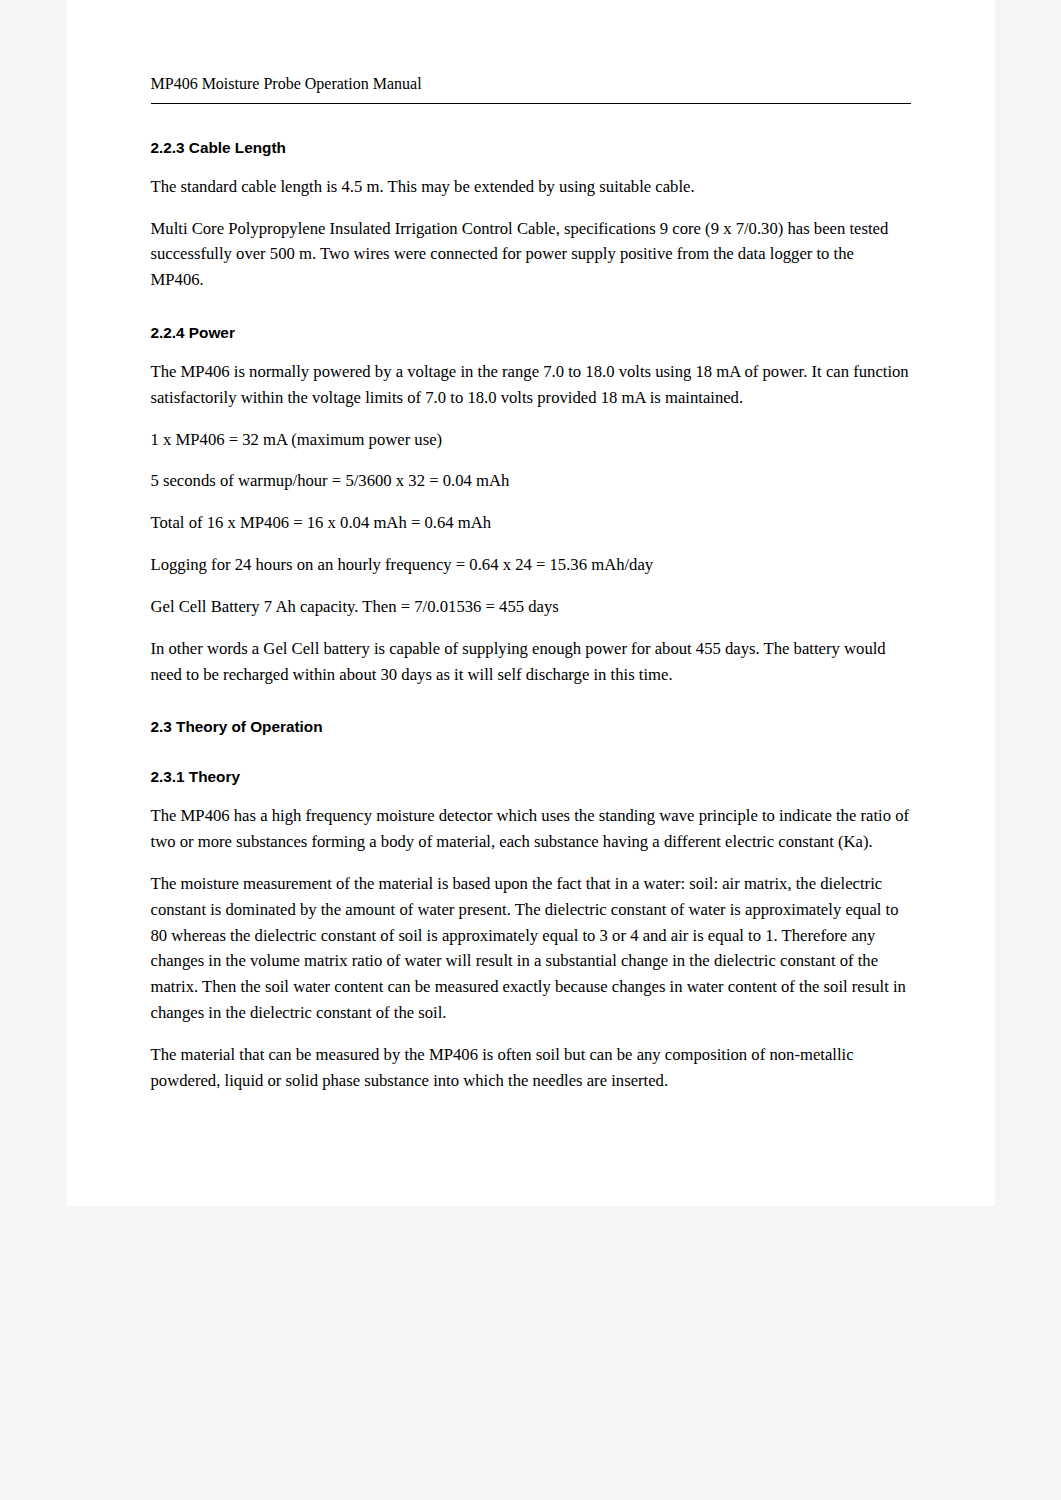MP406 Moisture Probe Operation Manual
2.2.3 Cable Length
The standard cable length is 4.5 m. This may be extended by using suitable cable.
Multi Core Polypropylene Insulated Irrigation Control Cable, specifications 9 core (9 x 7/0.30) has been tested successfully over 500 m. Two wires were connected for power supply positive from the data logger to the MP406.
2.2.4 Power
The MP406 is normally powered by a voltage in the range 7.0 to 18.0 volts using 18 mA of power. It can function satisfactorily within the voltage limits of 7.0 to 18.0 volts provided 18 mA is maintained.
1 x MP406 = 32 mA (maximum power use)
5 seconds of warmup/hour = 5/3600 x 32 = 0.04 mAh
Total of 16 x MP406 = 16 x 0.04 mAh = 0.64 mAh
Logging for 24 hours on an hourly frequency = 0.64 x 24 = 15.36 mAh/day
Gel Cell Battery 7 Ah capacity. Then = 7/0.01536 = 455 days
In other words a Gel Cell battery is capable of supplying enough power for about 455 days. The battery would need to be recharged within about 30 days as it will self discharge in this time.
2.3 Theory of Operation
2.3.1 Theory
The MP406 has a high frequency moisture detector which uses the standing wave principle to indicate the ratio of two or more substances forming a body of material, each substance having a different electric constant (Ka).
The moisture measurement of the material is based upon the fact that in a water: soil: air matrix, the dielectric constant is dominated by the amount of water present. The dielectric constant of water is approximately equal to 80 whereas the dielectric constant of soil is approximately equal to 3 or 4 and air is equal to 1. Therefore any changes in the volume matrix ratio of water will result in a substantial change in the dielectric constant of the matrix. Then the soil water content can be measured exactly because changes in water content of the soil result in changes in the dielectric constant of the soil.
The material that can be measured by the MP406 is often soil but can be any composition of non-metallic powdered, liquid or solid phase substance into which the needles are inserted.